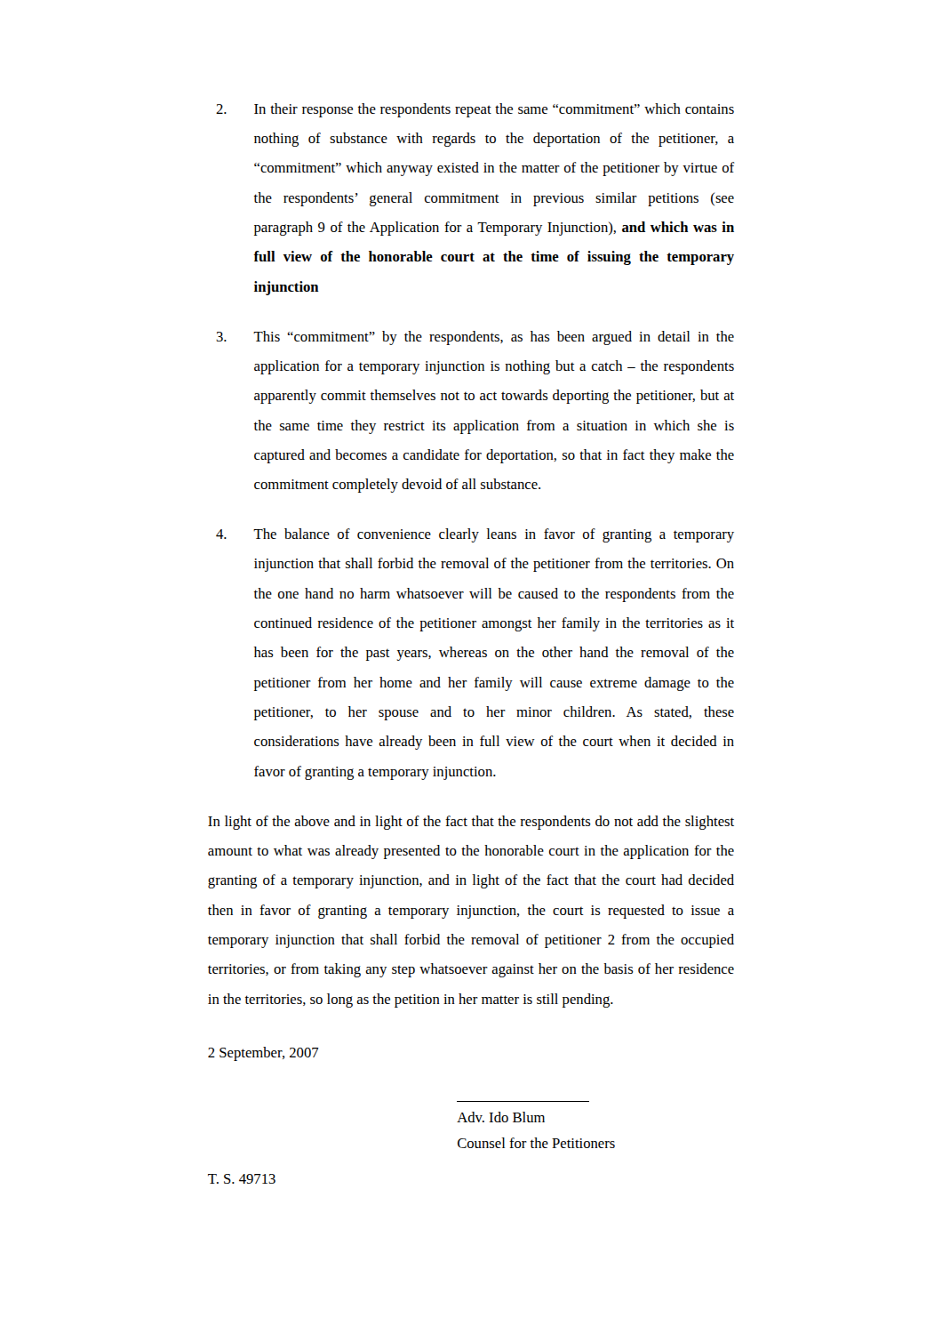2. In their response the respondents repeat the same “commitment” which contains nothing of substance with regards to the deportation of the petitioner, a “commitment” which anyway existed in the matter of the petitioner by virtue of the respondents’ general commitment in previous similar petitions (see paragraph 9 of the Application for a Temporary Injunction), and which was in full view of the honorable court at the time of issuing the temporary injunction
3. This “commitment” by the respondents, as has been argued in detail in the application for a temporary injunction is nothing but a catch – the respondents apparently commit themselves not to act towards deporting the petitioner, but at the same time they restrict its application from a situation in which she is captured and becomes a candidate for deportation, so that in fact they make the commitment completely devoid of all substance.
4. The balance of convenience clearly leans in favor of granting a temporary injunction that shall forbid the removal of the petitioner from the territories. On the one hand no harm whatsoever will be caused to the respondents from the continued residence of the petitioner amongst her family in the territories as it has been for the past years, whereas on the other hand the removal of the petitioner from her home and her family will cause extreme damage to the petitioner, to her spouse and to her minor children. As stated, these considerations have already been in full view of the court when it decided in favor of granting a temporary injunction.
In light of the above and in light of the fact that the respondents do not add the slightest amount to what was already presented to the honorable court in the application for the granting of a temporary injunction, and in light of the fact that the court had decided then in favor of granting a temporary injunction, the court is requested to issue a temporary injunction that shall forbid the removal of petitioner 2 from the occupied territories, or from taking any step whatsoever against her on the basis of her residence in the territories, so long as the petition in her matter is still pending.
2 September, 2007
Adv. Ido Blum
Counsel for the Petitioners
T. S. 49713